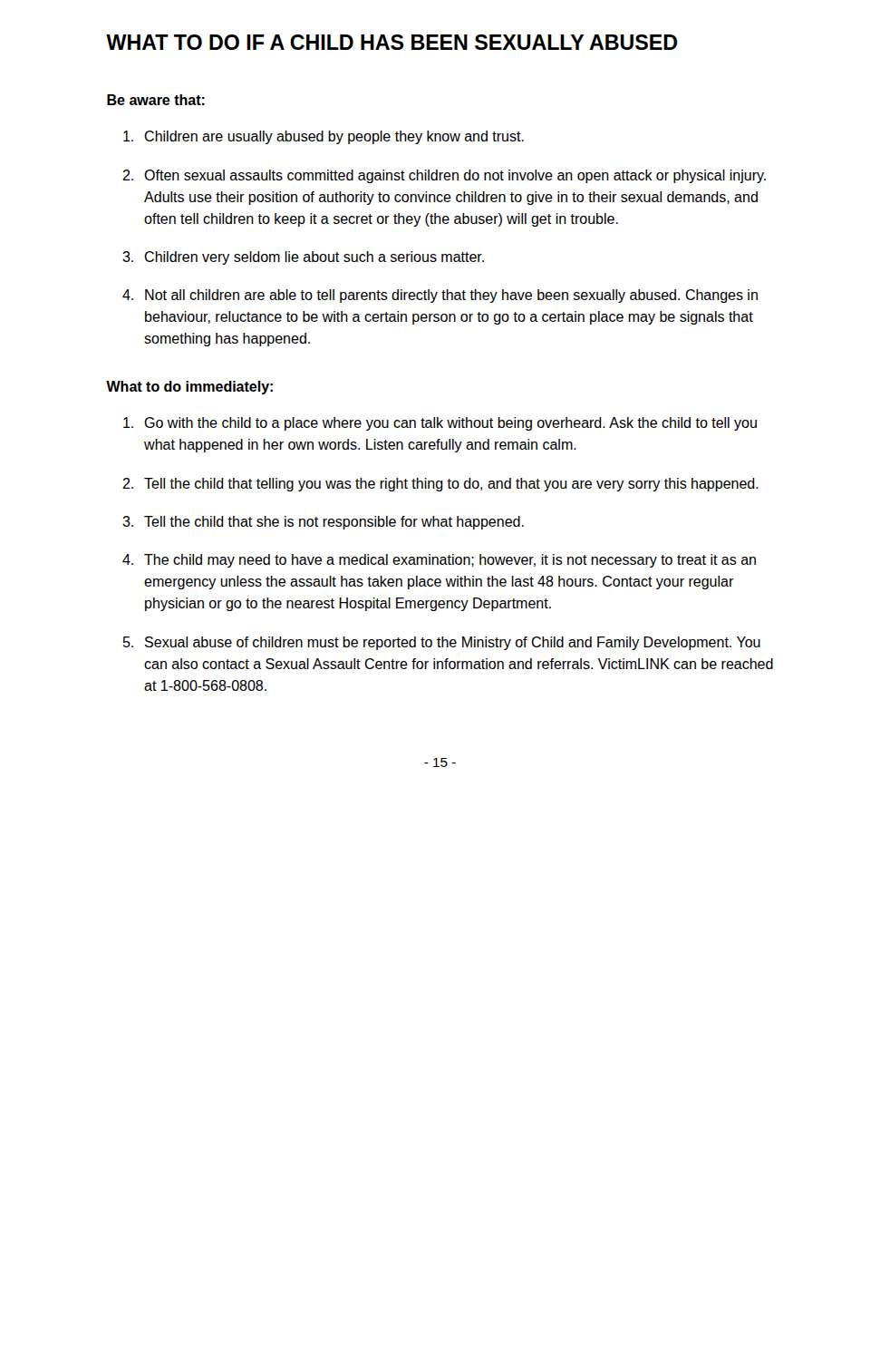What to do if a child has been sexually abused
Be aware that:
Children are usually abused by people they know and trust.
Often sexual assaults committed against children do not involve an open attack or physical injury. Adults use their position of authority to convince children to give in to their sexual demands, and often tell children to keep it a secret or they (the abuser) will get in trouble.
Children very seldom lie about such a serious matter.
Not all children are able to tell parents directly that they have been sexually abused. Changes in behaviour, reluctance to be with a certain person or to go to a certain place may be signals that something has happened.
What to do immediately:
Go with the child to a place where you can talk without being overheard. Ask the child to tell you what happened in her own words. Listen carefully and remain calm.
Tell the child that telling you was the right thing to do, and that you are very sorry this happened.
Tell the child that she is not responsible for what happened.
The child may need to have a medical examination; however, it is not necessary to treat it as an emergency unless the assault has taken place within the last 48 hours. Contact your regular physician or go to the nearest Hospital Emergency Department.
Sexual abuse of children must be reported to the Ministry of Child and Family Development. You can also contact a Sexual Assault Centre for information and referrals. VictimLINK can be reached at 1-800-568-0808.
- 15 -